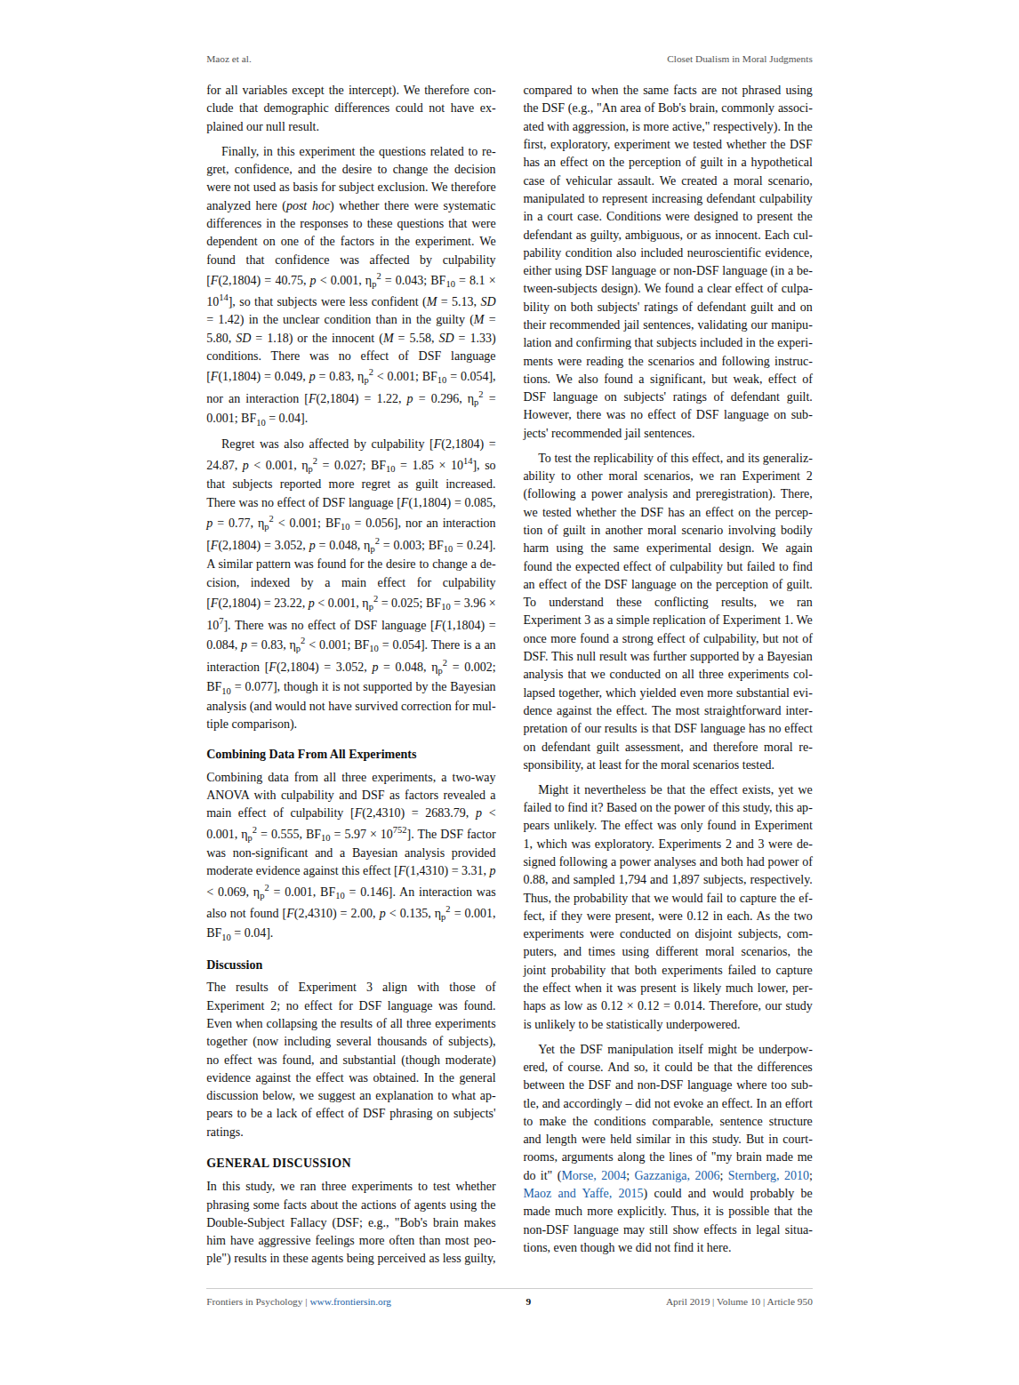Maoz et al. Closet Dualism in Moral Judgments
for all variables except the intercept). We therefore conclude that demographic differences could not have explained our null result.
Finally, in this experiment the questions related to regret, confidence, and the desire to change the decision were not used as basis for subject exclusion. We therefore analyzed here (post hoc) whether there were systematic differences in the responses to these questions that were dependent on one of the factors in the experiment. We found that confidence was affected by culpability [F(2,1804) = 40.75, p < 0.001, ηp 2 = 0.043; BF10 = 8.1 × 1014], so that subjects were less confident (M = 5.13, SD = 1.42) in the unclear condition than in the guilty (M = 5.80, SD = 1.18) or the innocent (M = 5.58, SD = 1.33) conditions. There was no effect of DSF language [F(1,1804) = 0.049, p = 0.83, ηp 2 < 0.001; BF10 = 0.054], nor an interaction [F(2,1804) = 1.22, p = 0.296, ηp 2 = 0.001; BF10 = 0.04].
Regret was also affected by culpability [F(2,1804) = 24.87, p < 0.001, ηp 2 = 0.027; BF10 = 1.85 × 1014], so that subjects reported more regret as guilt increased. There was no effect of DSF language [F(1,1804) = 0.085, p = 0.77, ηp 2 < 0.001; BF10 = 0.056], nor an interaction [F(2,1804) = 3.052, p = 0.048, ηp 2 = 0.003; BF10 = 0.24]. A similar pattern was found for the desire to change a decision, indexed by a main effect for culpability [F(2,1804) = 23.22, p < 0.001, ηp 2 = 0.025; BF10 = 3.96 × 107]. There was no effect of DSF language [F(1,1804) = 0.084, p = 0.83, ηp 2 < 0.001; BF10 = 0.054]. There is a an interaction [F(2,1804) = 3.052, p = 0.048, ηp 2 = 0.002; BF10 = 0.077], though it is not supported by the Bayesian analysis (and would not have survived correction for multiple comparison).
Combining Data From All Experiments
Combining data from all three experiments, a two-way ANOVA with culpability and DSF as factors revealed a main effect of culpability [F(2,4310) = 2683.79, p < 0.001, ηp 2 = 0.555, BF10 = 5.97 × 10752]. The DSF factor was non-significant and a Bayesian analysis provided moderate evidence against this effect [F(1,4310) = 3.31, p < 0.069, ηp 2 = 0.001, BF10 = 0.146]. An interaction was also not found [F(2,4310) = 2.00, p < 0.135, ηp 2 = 0.001, BF10 = 0.04].
Discussion
The results of Experiment 3 align with those of Experiment 2; no effect for DSF language was found. Even when collapsing the results of all three experiments together (now including several thousands of subjects), no effect was found, and substantial (though moderate) evidence against the effect was obtained. In the general discussion below, we suggest an explanation to what appears to be a lack of effect of DSF phrasing on subjects' ratings.
General Discussion
In this study, we ran three experiments to test whether phrasing some facts about the actions of agents using the Double-Subject Fallacy (DSF; e.g., "Bob's brain makes him have aggressive feelings more often than most people") results in these agents being perceived as less guilty, compared to when the same facts are not phrased using the DSF (e.g., "An area of Bob's brain, commonly associated with aggression, is more active," respectively). In the first, exploratory, experiment we tested whether the DSF has an effect on the perception of guilt in a hypothetical case of vehicular assault. We created a moral scenario, manipulated to represent increasing defendant culpability in a court case. Conditions were designed to present the defendant as guilty, ambiguous, or as innocent. Each culpability condition also included neuroscientific evidence, either using DSF language or non-DSF language (in a between-subjects design). We found a clear effect of culpability on both subjects' ratings of defendant guilt and on their recommended jail sentences, validating our manipulation and confirming that subjects included in the experiments were reading the scenarios and following instructions. We also found a significant, but weak, effect of DSF language on subjects' ratings of defendant guilt. However, there was no effect of DSF language on subjects' recommended jail sentences.
To test the replicability of this effect, and its generalizability to other moral scenarios, we ran Experiment 2 (following a power analysis and preregistration). There, we tested whether the DSF has an effect on the perception of guilt in another moral scenario involving bodily harm using the same experimental design. We again found the expected effect of culpability but failed to find an effect of the DSF language on the perception of guilt. To understand these conflicting results, we ran Experiment 3 as a simple replication of Experiment 1. We once more found a strong effect of culpability, but not of DSF. This null result was further supported by a Bayesian analysis that we conducted on all three experiments collapsed together, which yielded even more substantial evidence against the effect. The most straightforward interpretation of our results is that DSF language has no effect on defendant guilt assessment, and therefore moral responsibility, at least for the moral scenarios tested.
Might it nevertheless be that the effect exists, yet we failed to find it? Based on the power of this study, this appears unlikely. The effect was only found in Experiment 1, which was exploratory. Experiments 2 and 3 were designed following a power analyses and both had power of 0.88, and sampled 1,794 and 1,897 subjects, respectively. Thus, the probability that we would fail to capture the effect, if they were present, were 0.12 in each. As the two experiments were conducted on disjoint subjects, computers, and times using different moral scenarios, the joint probability that both experiments failed to capture the effect when it was present is likely much lower, perhaps as low as 0.12 × 0.12 = 0.014. Therefore, our study is unlikely to be statistically underpowered.
Yet the DSF manipulation itself might be underpowered, of course. And so, it could be that the differences between the DSF and non-DSF language where too subtle, and accordingly – did not evoke an effect. In an effort to make the conditions comparable, sentence structure and length were held similar in this study. But in courtrooms, arguments along the lines of "my brain made me do it" (Morse, 2004; Gazzaniga, 2006; Sternberg, 2010; Maoz and Yaffe, 2015) could and would probably be made much more explicitly. Thus, it is possible that the non-DSF language may still show effects in legal situations, even though we did not find it here.
Frontiers in Psychology | www.frontiersin.org 9 April 2019 | Volume 10 | Article 950